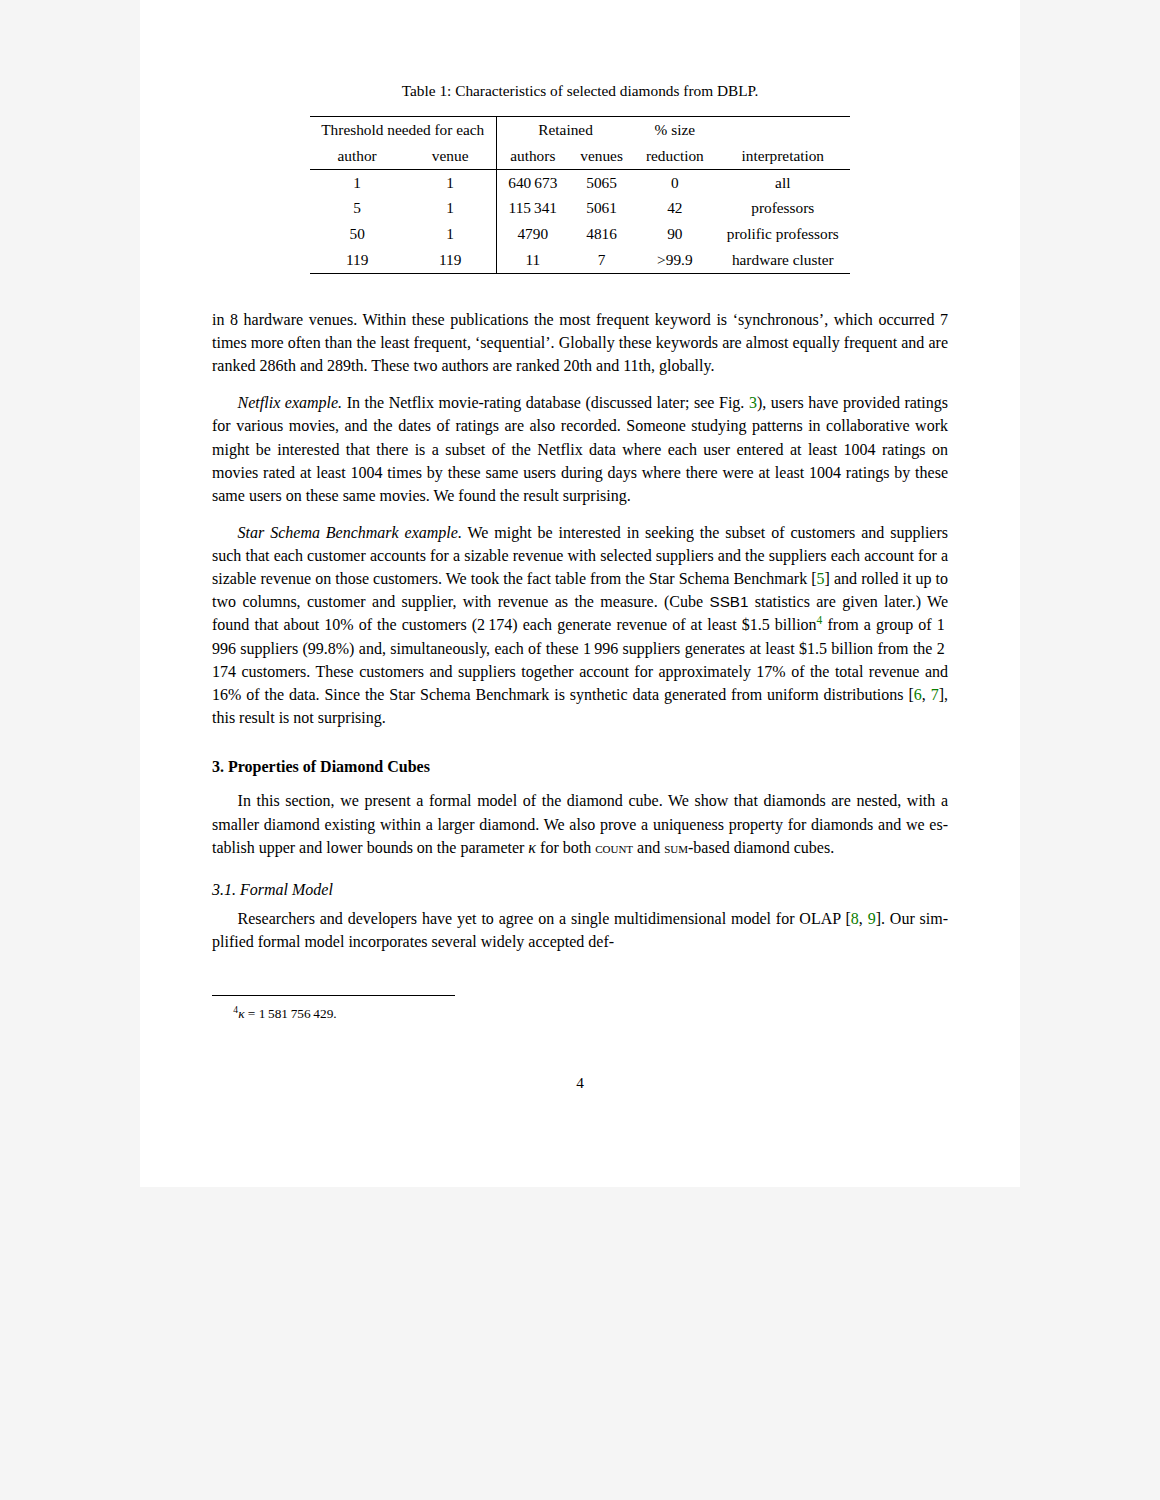Table 1: Characteristics of selected diamonds from DBLP.
| Threshold needed for each | Retained | % size | |
| --- | --- | --- | --- |
| author | venue | authors | venues | reduction | interpretation |
| 1 | 1 | 640 673 | 5065 | 0 | all |
| 5 | 1 | 115 341 | 5061 | 42 | professors |
| 50 | 1 | 4790 | 4816 | 90 | prolific professors |
| 119 | 119 | 11 | 7 | >99.9 | hardware cluster |
in 8 hardware venues. Within these publications the most frequent keyword is ‘synchronous’, which occurred 7 times more often than the least frequent, ‘sequential’. Globally these keywords are almost equally frequent and are ranked 286th and 289th. These two authors are ranked 20th and 11th, globally.
Netflix example. In the Netflix movie-rating database (discussed later; see Fig. 3), users have provided ratings for various movies, and the dates of ratings are also recorded. Someone studying patterns in collaborative work might be interested that there is a subset of the Netflix data where each user entered at least 1004 ratings on movies rated at least 1004 times by these same users during days where there were at least 1004 ratings by these same users on these same movies. We found the result surprising.
Star Schema Benchmark example. We might be interested in seeking the subset of customers and suppliers such that each customer accounts for a sizable revenue with selected suppliers and the suppliers each account for a sizable revenue on those customers. We took the fact table from the Star Schema Benchmark [5] and rolled it up to two columns, customer and supplier, with revenue as the measure. (Cube SSB1 statistics are given later.) We found that about 10% of the customers (2 174) each generate revenue of at least $1.5 billion4 from a group of 1 996 suppliers (99.8%) and, simultaneously, each of these 1 996 suppliers generates at least $1.5 billion from the 2 174 customers. These customers and suppliers together account for approximately 17% of the total revenue and 16% of the data. Since the Star Schema Benchmark is synthetic data generated from uniform distributions [6, 7], this result is not surprising.
3. Properties of Diamond Cubes
In this section, we present a formal model of the diamond cube. We show that diamonds are nested, with a smaller diamond existing within a larger diamond. We also prove a uniqueness property for diamonds and we establish upper and lower bounds on the parameter κ for both count and sum-based diamond cubes.
3.1. Formal Model
Researchers and developers have yet to agree on a single multidimensional model for OLAP [8, 9]. Our simplified formal model incorporates several widely accepted def-
4κ = 1 581 756 429.
4